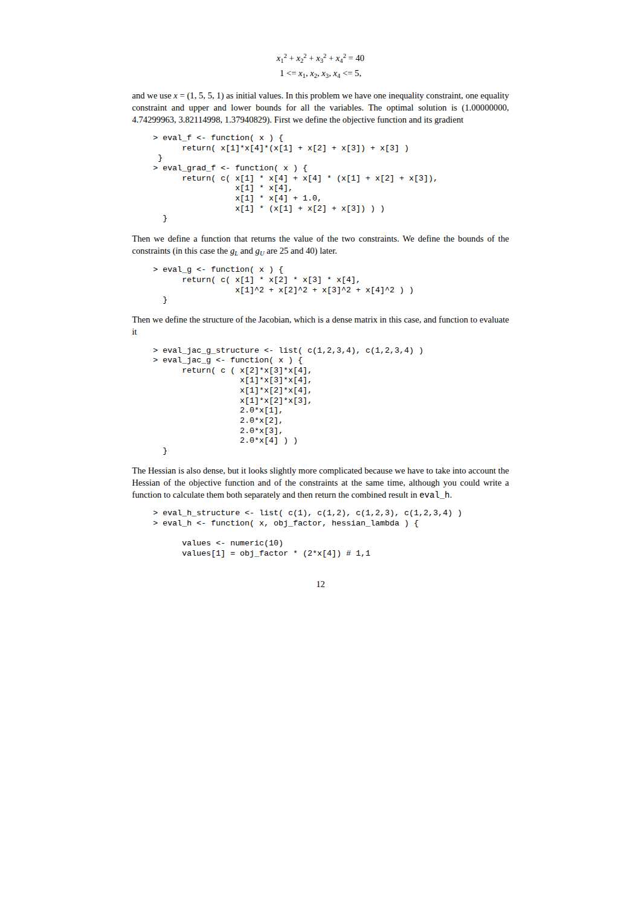x12 + x22 + x32 + x42 = 40
1 <= x1, x2, x3, x4 <= 5,
and we use x = (1, 5, 5, 1) as initial values. In this problem we have one inequality constraint, one equality constraint and upper and lower bounds for all the variables. The optimal solution is (1.00000000, 4.74299963, 3.82114998, 1.37940829). First we define the objective function and its gradient
> eval_f <- function( x ) {
      return( x[1]*x[4]*(x[1] + x[2] + x[3]) + x[3] )
 }
> eval_grad_f <- function( x ) {
      return( c( x[1] * x[4] + x[4] * (x[1] + x[2] + x[3]),
                 x[1] * x[4],
                 x[1] * x[4] + 1.0,
                 x[1] * (x[1] + x[2] + x[3]) ) )
  }
Then we define a function that returns the value of the two constraints. We define the bounds of the constraints (in this case the gL and gU are 25 and 40) later.
> eval_g <- function( x ) {
      return( c( x[1] * x[2] * x[3] * x[4],
                 x[1]^2 + x[2]^2 + x[3]^2 + x[4]^2 ) )
  }
Then we define the structure of the Jacobian, which is a dense matrix in this case, and function to evaluate it
> eval_jac_g_structure <- list( c(1,2,3,4), c(1,2,3,4) )
> eval_jac_g <- function( x ) {
      return( c ( x[2]*x[3]*x[4],
                  x[1]*x[3]*x[4],
                  x[1]*x[2]*x[4],
                  x[1]*x[2]*x[3],
                  2.0*x[1],
                  2.0*x[2],
                  2.0*x[3],
                  2.0*x[4] ) )
  }
The Hessian is also dense, but it looks slightly more complicated because we have to take into account the Hessian of the objective function and of the constraints at the same time, although you could write a function to calculate them both separately and then return the combined result in eval_h.
> eval_h_structure <- list( c(1), c(1,2), c(1,2,3), c(1,2,3,4) )
> eval_h <- function( x, obj_factor, hessian_lambda ) {

      values <- numeric(10)
      values[1] = obj_factor * (2*x[4]) # 1,1
12